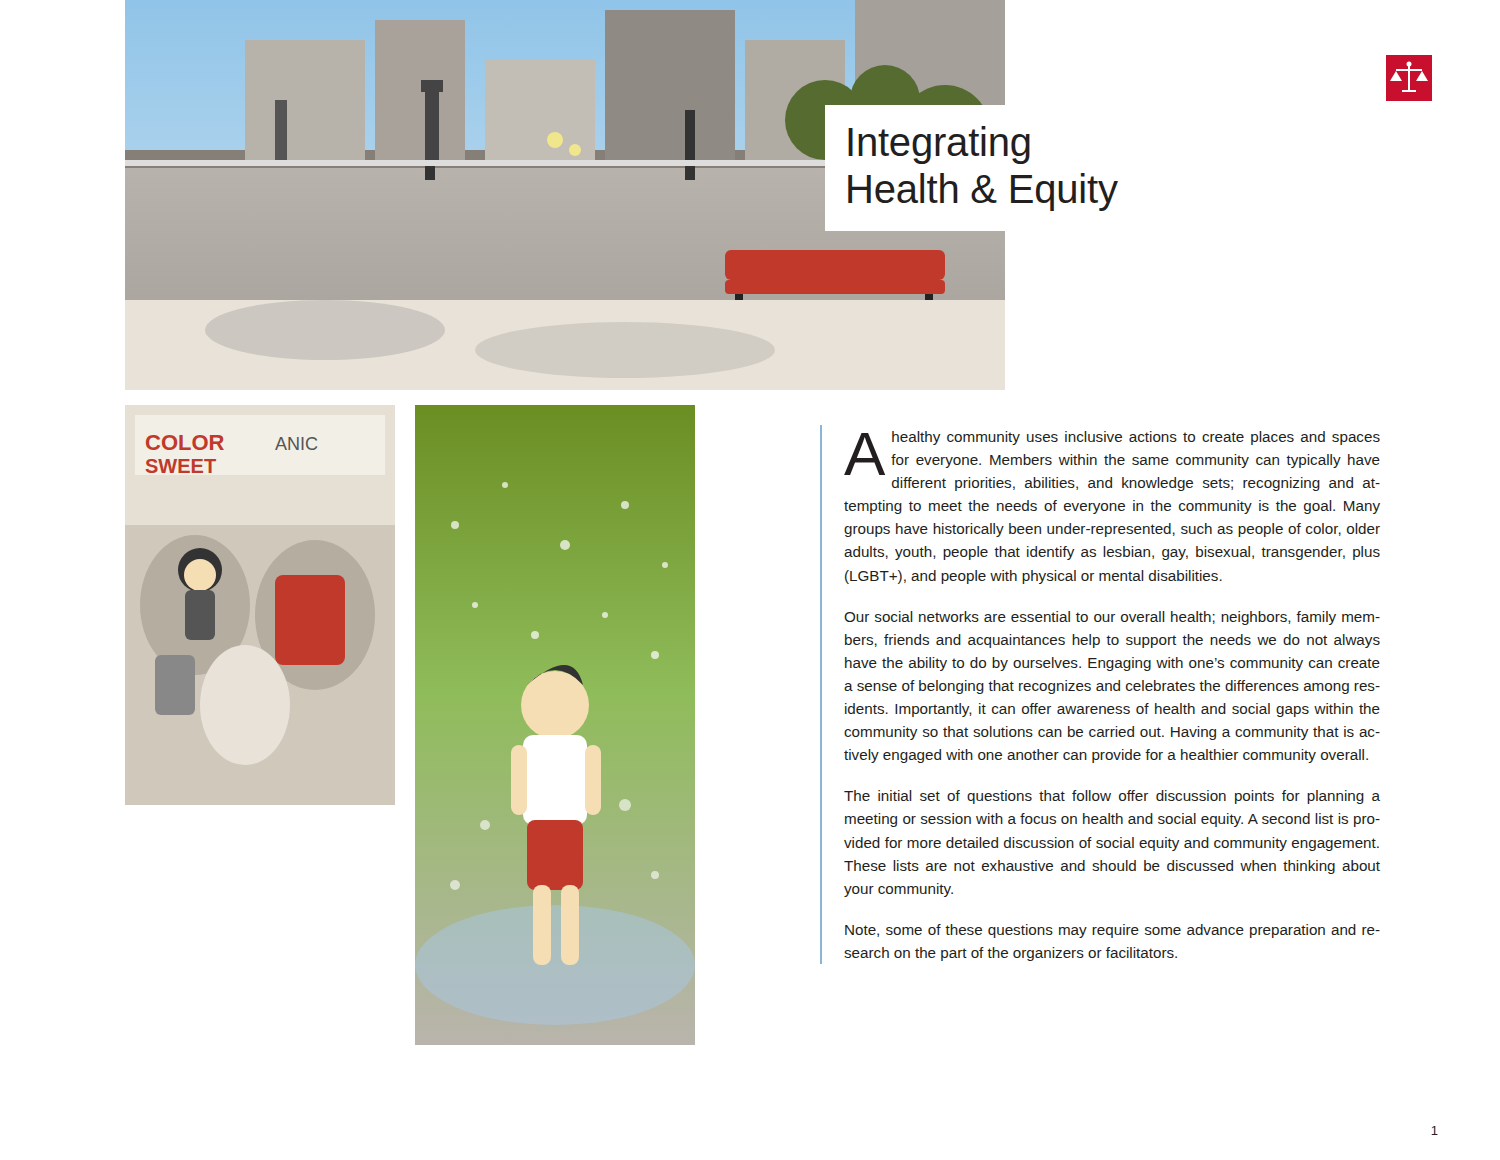Integrating
Health & Equity
A healthy community uses inclusive actions to create places and spaces for everyone. Members within the same community can typically have different priorities, abilities, and knowledge sets; recognizing and attempting to meet the needs of everyone in the community is the goal. Many groups have historically been under-represented, such as people of color, older adults, youth, people that identify as lesbian, gay, bisexual, transgender, plus (LGBT+), and people with physical or mental disabilities.
Our social networks are essential to our overall health; neighbors, family members, friends and acquaintances help to support the needs we do not always have the ability to do by ourselves. Engaging with one’s community can create a sense of belonging that recognizes and celebrates the differences among residents. Importantly, it can offer awareness of health and social gaps within the community so that solutions can be carried out. Having a community that is actively engaged with one another can provide for a healthier community overall.
The initial set of questions that follow offer discussion points for planning a meeting or session with a focus on health and social equity. A second list is provided for more detailed discussion of social equity and community engagement. These lists are not exhaustive and should be discussed when thinking about your community.
Note, some of these questions may require some advance preparation and research on the part of the organizers or facilitators.
1